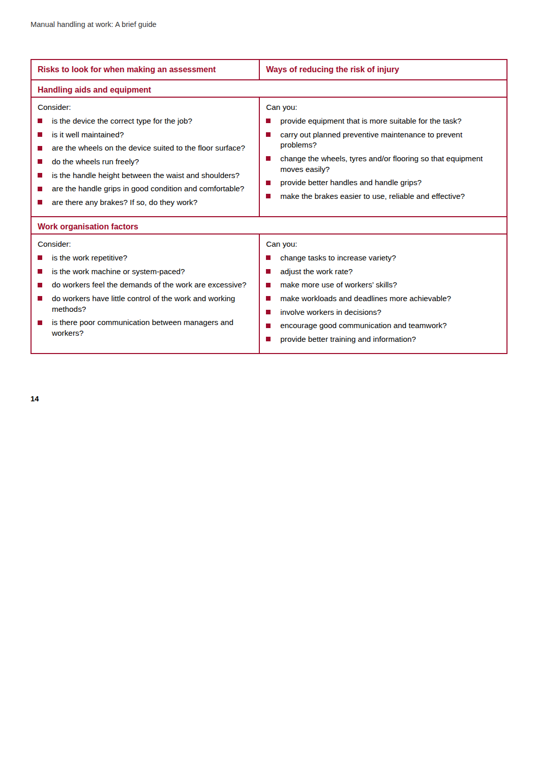Manual handling at work: A brief guide
| Risks to look for when making an assessment | Ways of reducing the risk of injury |
| --- | --- |
| Handling aids and equipment |
| Consider: is the device the correct type for the job? is it well maintained? are the wheels on the device suited to the floor surface? do the wheels run freely? is the handle height between the waist and shoulders? are the handle grips in good condition and comfortable? are there any brakes? If so, do they work? | Can you: provide equipment that is more suitable for the task? carry out planned preventive maintenance to prevent problems? change the wheels, tyres and/or flooring so that equipment moves easily? provide better handles and handle grips? make the brakes easier to use, reliable and effective? |
| Work organisation factors |
| Consider: is the work repetitive? is the work machine or system-paced? do workers feel the demands of the work are excessive? do workers have little control of the work and working methods? is there poor communication between managers and workers? | Can you: change tasks to increase variety? adjust the work rate? make more use of workers’ skills? make workloads and deadlines more achievable? involve workers in decisions? encourage good communication and teamwork? provide better training and information? |
14